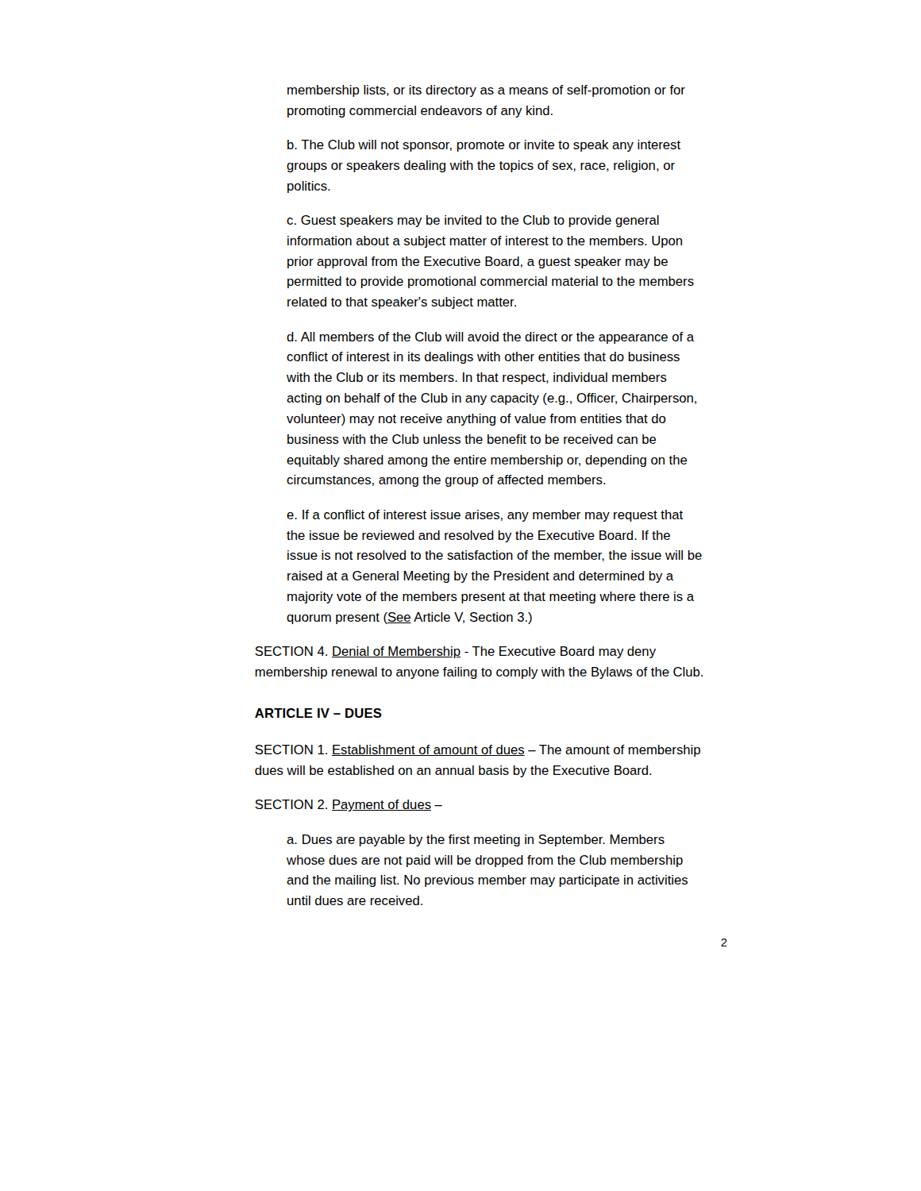membership lists, or its directory as a means of self-promotion or for promoting commercial endeavors of any kind.
b. The Club will not sponsor, promote or invite to speak any interest groups or speakers dealing with the topics of sex, race, religion, or politics.
c. Guest speakers may be invited to the Club to provide general information about a subject matter of interest to the members. Upon prior approval from the Executive Board, a guest speaker may be permitted to provide promotional commercial material to the members related to that speaker's subject matter.
d. All members of the Club will avoid the direct or the appearance of a conflict of interest in its dealings with other entities that do business with the Club or its members. In that respect, individual members acting on behalf of the Club in any capacity (e.g., Officer, Chairperson, volunteer) may not receive anything of value from entities that do business with the Club unless the benefit to be received can be equitably shared among the entire membership or, depending on the circumstances, among the group of affected members.
e. If a conflict of interest issue arises, any member may request that the issue be reviewed and resolved by the Executive Board. If the issue is not resolved to the satisfaction of the member, the issue will be raised at a General Meeting by the President and determined by a majority vote of the members present at that meeting where there is a quorum present (See Article V, Section 3.)
SECTION 4. Denial of Membership - The Executive Board may deny membership renewal to anyone failing to comply with the Bylaws of the Club.
ARTICLE IV – DUES
SECTION 1. Establishment of amount of dues – The amount of membership dues will be established on an annual basis by the Executive Board.
SECTION 2. Payment of dues –
a. Dues are payable by the first meeting in September. Members whose dues are not paid will be dropped from the Club membership and the mailing list. No previous member may participate in activities until dues are received.
2